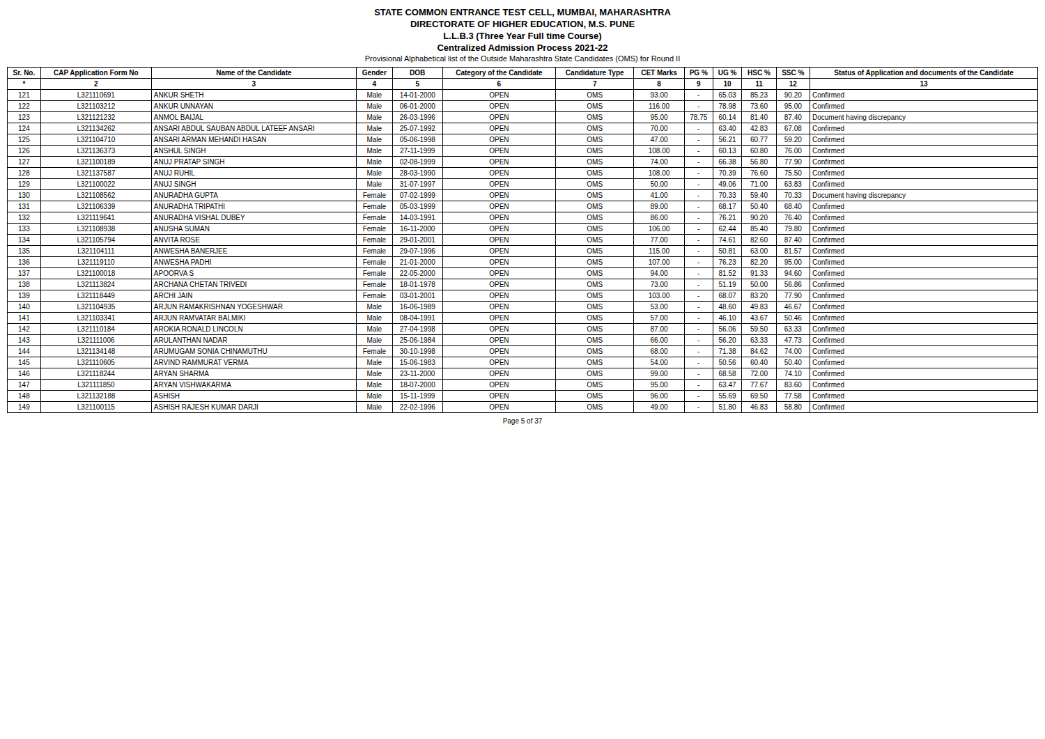STATE COMMON ENTRANCE TEST CELL, MUMBAI, MAHARASHTRA
DIRECTORATE OF HIGHER EDUCATION, M.S. PUNE
L.L.B.3 (Three Year Full time Course)
Centralized Admission Process 2021-22
Provisional Alphabetical list of the Outside Maharashtra State Candidates (OMS) for Round II
| Sr. No. | CAP Application Form No | Name of the Candidate | Gender | DOB | Category of the Candidate | Candidature Type | CET Marks | PG % | UG % | HSC % | SSC % | Status of Application and documents of the Candidate |
| --- | --- | --- | --- | --- | --- | --- | --- | --- | --- | --- | --- | --- |
| * | 2 | 3 | 4 | 5 | 6 | 7 | 8 | 9 | 10 | 11 | 12 | 13 |
| 121 | L321110691 | ANKUR SHETH | Male | 14-01-2000 | OPEN | OMS | 93.00 | - | 65.03 | 85.23 | 90.20 | Confirmed |
| 122 | L321103212 | ANKUR UNNAYAN | Male | 06-01-2000 | OPEN | OMS | 116.00 | - | 78.98 | 73.60 | 95.00 | Confirmed |
| 123 | L321121232 | ANMOL BAIJAL | Male | 26-03-1996 | OPEN | OMS | 95.00 | 78.75 | 60.14 | 81.40 | 87.40 | Document having discrepancy |
| 124 | L321134262 | ANSARI ABDUL SAUBAN ABDUL LATEEF ANSARI | Male | 25-07-1992 | OPEN | OMS | 70.00 | - | 63.40 | 42.83 | 67.08 | Confirmed |
| 125 | L321104710 | ANSARI ARMAN MEHANDI HASAN | Male | 05-06-1998 | OPEN | OMS | 47.00 | - | 56.21 | 60.77 | 59.20 | Confirmed |
| 126 | L321136373 | ANSHUL SINGH | Male | 27-11-1999 | OPEN | OMS | 108.00 | - | 60.13 | 60.80 | 76.00 | Confirmed |
| 127 | L321100189 | ANUJ PRATAP SINGH | Male | 02-08-1999 | OPEN | OMS | 74.00 | - | 66.38 | 56.80 | 77.90 | Confirmed |
| 128 | L321137587 | ANUJ RUHIL | Male | 28-03-1990 | OPEN | OMS | 108.00 | - | 70.39 | 76.60 | 75.50 | Confirmed |
| 129 | L321100022 | ANUJ SINGH | Male | 31-07-1997 | OPEN | OMS | 50.00 | - | 49.06 | 71.00 | 63.83 | Confirmed |
| 130 | L321108562 | ANURADHA GUPTA | Female | 07-02-1999 | OPEN | OMS | 41.00 | - | 70.33 | 59.40 | 70.33 | Document having discrepancy |
| 131 | L321106339 | ANURADHA TRIPATHI | Female | 05-03-1999 | OPEN | OMS | 89.00 | - | 68.17 | 50.40 | 68.40 | Confirmed |
| 132 | L321119641 | ANURADHA VISHAL DUBEY | Female | 14-03-1991 | OPEN | OMS | 86.00 | - | 76.21 | 90.20 | 76.40 | Confirmed |
| 133 | L321108938 | ANUSHA SUMAN | Female | 16-11-2000 | OPEN | OMS | 106.00 | - | 62.44 | 85.40 | 79.80 | Confirmed |
| 134 | L321105794 | ANVITA ROSE | Female | 29-01-2001 | OPEN | OMS | 77.00 | - | 74.61 | 82.60 | 87.40 | Confirmed |
| 135 | L321104111 | ANWESHA BANERJEE | Female | 29-07-1996 | OPEN | OMS | 115.00 | - | 50.81 | 63.00 | 81.57 | Confirmed |
| 136 | L321119110 | ANWESHA PADHI | Female | 21-01-2000 | OPEN | OMS | 107.00 | - | 76.23 | 82.20 | 95.00 | Confirmed |
| 137 | L321100018 | APOORVA S | Female | 22-05-2000 | OPEN | OMS | 94.00 | - | 81.52 | 91.33 | 94.60 | Confirmed |
| 138 | L321113824 | ARCHANA CHETAN TRIVEDI | Female | 18-01-1978 | OPEN | OMS | 73.00 | - | 51.19 | 50.00 | 56.86 | Confirmed |
| 139 | L321118449 | ARCHI JAIN | Female | 03-01-2001 | OPEN | OMS | 103.00 | - | 68.07 | 83.20 | 77.90 | Confirmed |
| 140 | L321104935 | ARJUN RAMAKRISHNAN YOGESHWAR | Male | 16-06-1989 | OPEN | OMS | 53.00 | - | 48.60 | 49.83 | 46.67 | Confirmed |
| 141 | L321103341 | ARJUN RAMVATAR BALMIKI | Male | 08-04-1991 | OPEN | OMS | 57.00 | - | 46.10 | 43.67 | 50.46 | Confirmed |
| 142 | L321110184 | AROKIA RONALD LINCOLN | Male | 27-04-1998 | OPEN | OMS | 87.00 | - | 56.06 | 59.50 | 63.33 | Confirmed |
| 143 | L321111006 | ARULANTHAN NADAR | Male | 25-06-1984 | OPEN | OMS | 66.00 | - | 56.20 | 63.33 | 47.73 | Confirmed |
| 144 | L321134148 | ARUMUGAM SONIA CHINAMUTHU | Female | 30-10-1998 | OPEN | OMS | 68.00 | - | 71.38 | 84.62 | 74.00 | Confirmed |
| 145 | L321110605 | ARVIND RAMMURAT VERMA | Male | 15-06-1983 | OPEN | OMS | 54.00 | - | 50.56 | 60.40 | 50.40 | Confirmed |
| 146 | L321118244 | ARYAN SHARMA | Male | 23-11-2000 | OPEN | OMS | 99.00 | - | 68.58 | 72.00 | 74.10 | Confirmed |
| 147 | L321111850 | ARYAN VISHWAKARMA | Male | 18-07-2000 | OPEN | OMS | 95.00 | - | 63.47 | 77.67 | 83.60 | Confirmed |
| 148 | L321132188 | ASHISH | Male | 15-11-1999 | OPEN | OMS | 96.00 | - | 55.69 | 69.50 | 77.58 | Confirmed |
| 149 | L321100115 | ASHISH RAJESH KUMAR DARJI | Male | 22-02-1996 | OPEN | OMS | 49.00 | - | 51.80 | 46.83 | 58.80 | Confirmed |
Page 5 of 37